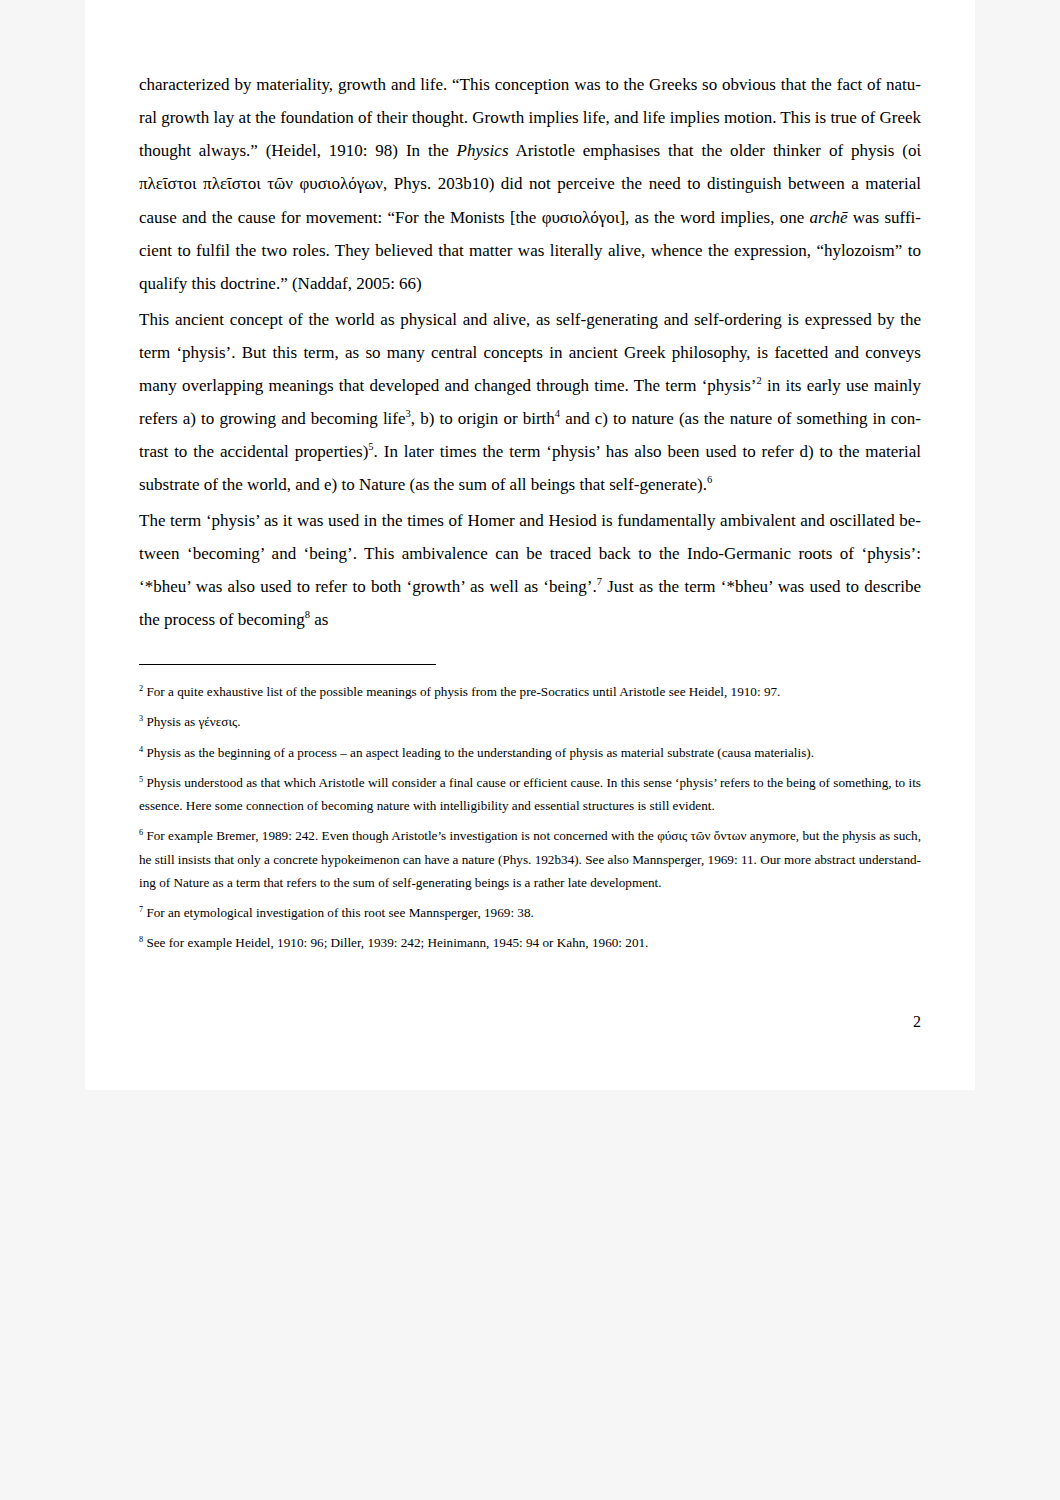characterized by materiality, growth and life. “This conception was to the Greeks so obvious that the fact of natural growth lay at the foundation of their thought. Growth implies life, and life implies motion. This is true of Greek thought always.” (Heidel, 1910: 98) In the Physics Aristotle emphasises that the older thinker of physis (οἱ πλεῖστοι πλεῖστοι τῶν φυσιολόγων, Phys. 203b10) did not perceive the need to distinguish between a material cause and the cause for movement: “For the Monists [the φυσιολόγοι], as the word implies, one archē was sufficient to fulfil the two roles. They believed that matter was literally alive, whence the expression, “hylozoism” to qualify this doctrine.” (Naddaf, 2005: 66)
This ancient concept of the world as physical and alive, as self-generating and self-ordering is expressed by the term ‘physis’. But this term, as so many central concepts in ancient Greek philosophy, is facetted and conveys many overlapping meanings that developed and changed through time. The term ‘physis’2 in its early use mainly refers a) to growing and becoming life3, b) to origin or birth4 and c) to nature (as the nature of something in contrast to the accidental properties)5. In later times the term ‘physis’ has also been used to refer d) to the material substrate of the world, and e) to Nature (as the sum of all beings that self-generate).6
The term ‘physis’ as it was used in the times of Homer and Hesiod is fundamentally ambivalent and oscillated between ‘becoming’ and ‘being’. This ambivalence can be traced back to the Indo-Germanic roots of ‘physis’: ‘*bheu’ was also used to refer to both ‘growth’ as well as ‘being’.7 Just as the term ‘*bheu’ was used to describe the process of becoming8 as
2 For a quite exhaustive list of the possible meanings of physis from the pre-Socratics until Aristotle see Heidel, 1910: 97.
3 Physis as γένεσις.
4 Physis as the beginning of a process – an aspect leading to the understanding of physis as material substrate (causa materialis).
5 Physis understood as that which Aristotle will consider a final cause or efficient cause. In this sense ‘physis’ refers to the being of something, to its essence. Here some connection of becoming nature with intelligibility and essential structures is still evident.
6 For example Bremer, 1989: 242. Even though Aristotle’s investigation is not concerned with the φύσις τῶν ὄντων anymore, but the physis as such, he still insists that only a concrete hypokeimenon can have a nature (Phys. 192b34). See also Mannsperger, 1969: 11. Our more abstract understanding of Nature as a term that refers to the sum of self-generating beings is a rather late development.
7 For an etymological investigation of this root see Mannsperger, 1969: 38.
8 See for example Heidel, 1910: 96; Diller, 1939: 242; Heinimann, 1945: 94 or Kahn, 1960: 201.
2